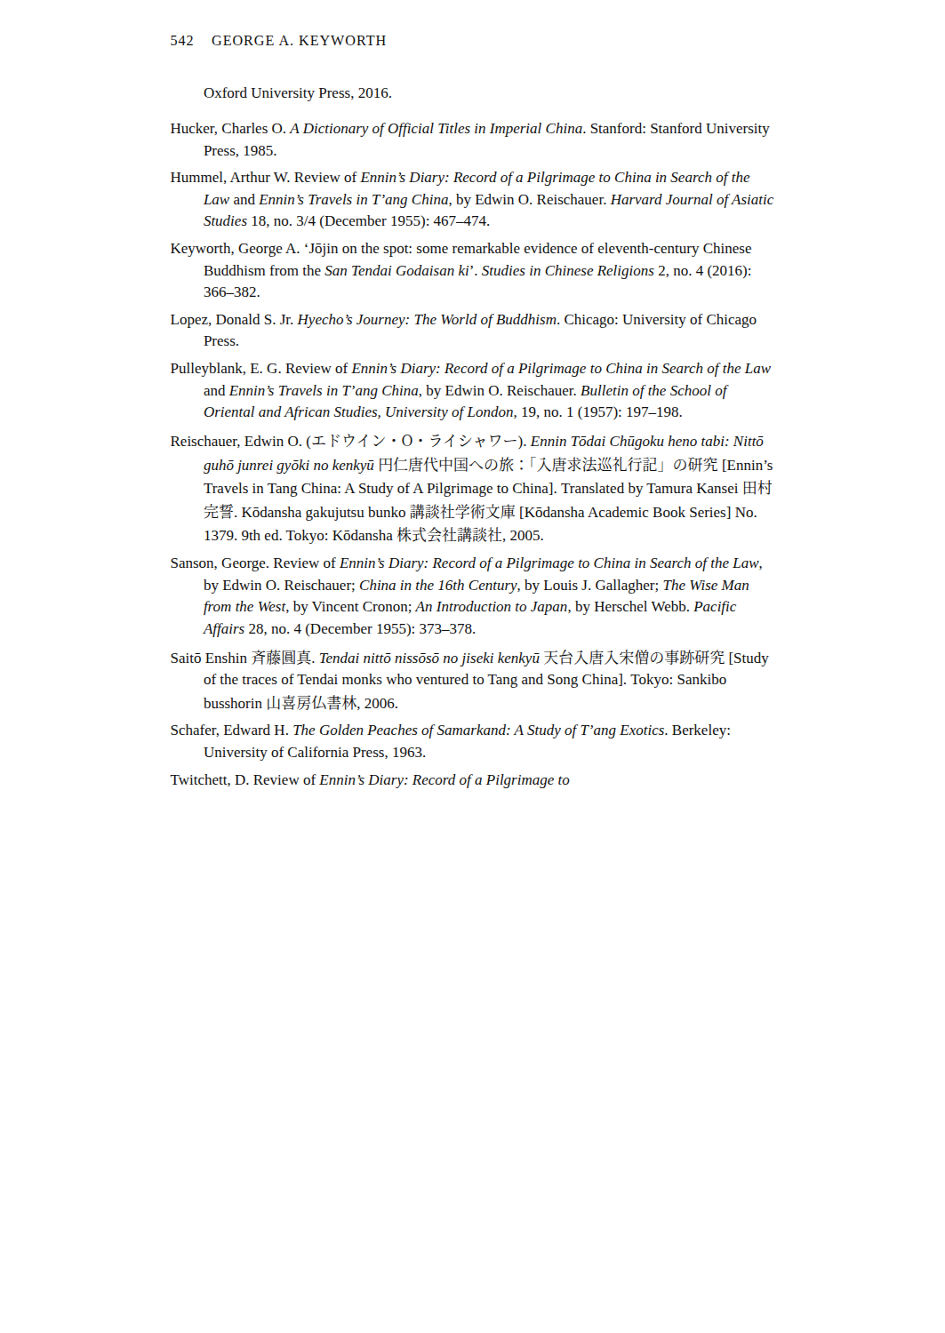542 GEORGE A. KEYWORTH
Oxford University Press, 2016.
Hucker, Charles O. A Dictionary of Official Titles in Imperial China. Stanford: Stanford University Press, 1985.
Hummel, Arthur W. Review of Ennin’s Diary: Record of a Pilgrimage to China in Search of the Law and Ennin’s Travels in T’ang China, by Edwin O. Reischauer. Harvard Journal of Asiatic Studies 18, no. 3/4 (December 1955): 467–474.
Keyworth, George A. ‘Jōjin on the spot: some remarkable evidence of eleventh-century Chinese Buddhism from the San Tendai Godaisan ki’. Studies in Chinese Religions 2, no. 4 (2016): 366–382.
Lopez, Donald S. Jr. Hyecho’s Journey: The World of Buddhism. Chicago: University of Chicago Press.
Pulleyblank, E. G. Review of Ennin’s Diary: Record of a Pilgrimage to China in Search of the Law and Ennin’s Travels in T’ang China, by Edwin O. Reischauer. Bulletin of the School of Oriental and African Studies, University of London, 19, no. 1 (1957): 197–198.
Reischauer, Edwin O. (エドウイン・O・ライシャワー). Ennin Tōdai Chūgoku heno tabi: Nittō guhō junrei gyōki no kenkyū 円仁唐代中国への旅：「入唐求法巡礼行記」の研究 [Ennin’s Travels in Tang China: A Study of A Pilgrimage to China]. Translated by Tamura Kansei 田村完誓. Kōdansha gakujutsu bunko 講談社学術文庫 [Kōdansha Academic Book Series] No. 1379. 9th ed. Tokyo: Kōdansha 株式会社講談社, 2005.
Sanson, George. Review of Ennin’s Diary: Record of a Pilgrimage to China in Search of the Law, by Edwin O. Reischauer; China in the 16th Century, by Louis J. Gallagher; The Wise Man from the West, by Vincent Cronon; An Introduction to Japan, by Herschel Webb. Pacific Affairs 28, no. 4 (December 1955): 373–378.
Saitō Enshin 斉藤圓真. Tendai nittō nissōsō no jiseki kenkyū 天台入唐入宋僧の事跡研究 [Study of the traces of Tendai monks who ventured to Tang and Song China]. Tokyo: Sankibo busshorin 山喜房仏書林, 2006.
Schafer, Edward H. The Golden Peaches of Samarkand: A Study of T’ang Exotics. Berkeley: University of California Press, 1963.
Twitchett, D. Review of Ennin’s Diary: Record of a Pilgrimage to